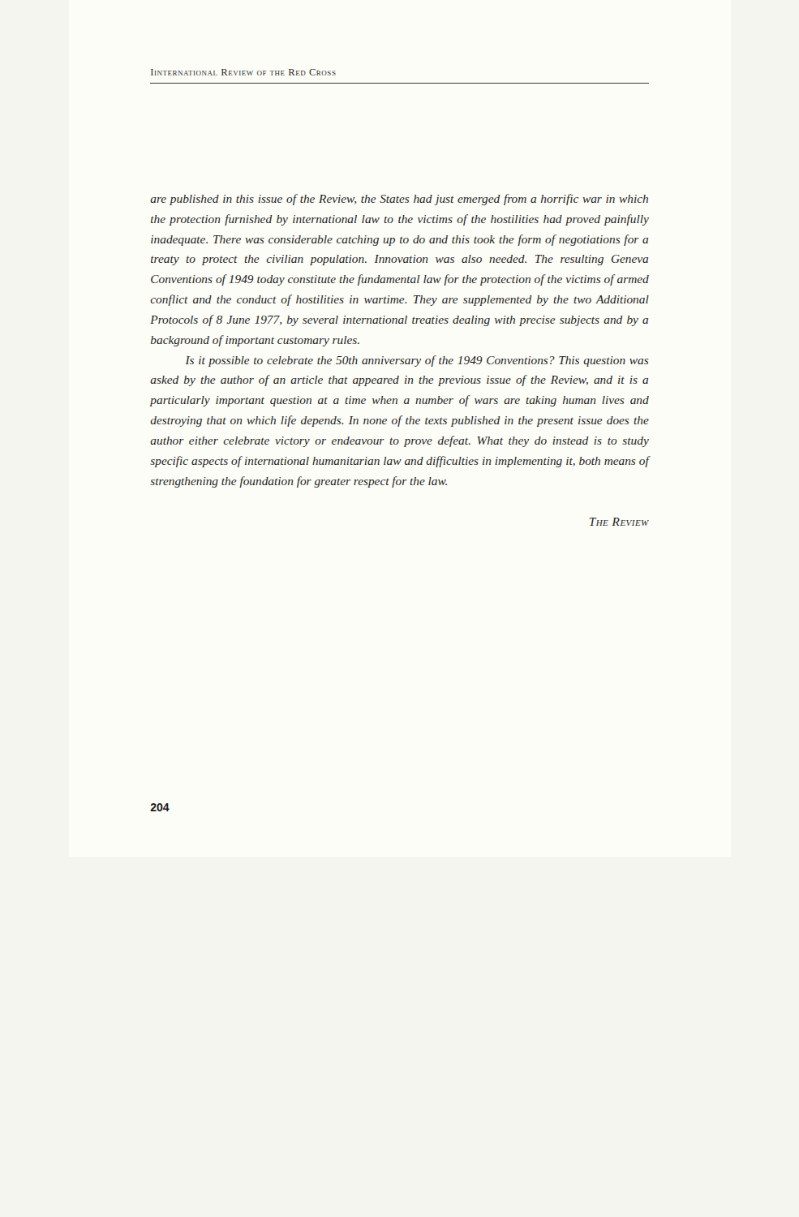Iinternational Review of the Red Cross
are published in this issue of the Review, the States had just emerged from a horrific war in which the protection furnished by international law to the victims of the hostilities had proved painfully inadequate. There was considerable catching up to do and this took the form of negotiations for a treaty to protect the civilian population. Innovation was also needed. The resulting Geneva Conventions of 1949 today constitute the fundamental law for the protection of the victims of armed conflict and the conduct of hostilities in wartime. They are supplemented by the two Additional Protocols of 8 June 1977, by several international treaties dealing with precise subjects and by a background of important customary rules.
Is it possible to celebrate the 50th anniversary of the 1949 Conventions? This question was asked by the author of an article that appeared in the previous issue of the Review, and it is a particularly important question at a time when a number of wars are taking human lives and destroying that on which life depends. In none of the texts published in the present issue does the author either celebrate victory or endeavour to prove defeat. What they do instead is to study specific aspects of international humanitarian law and difficulties in implementing it, both means of strengthening the foundation for greater respect for the law.
The Review
204